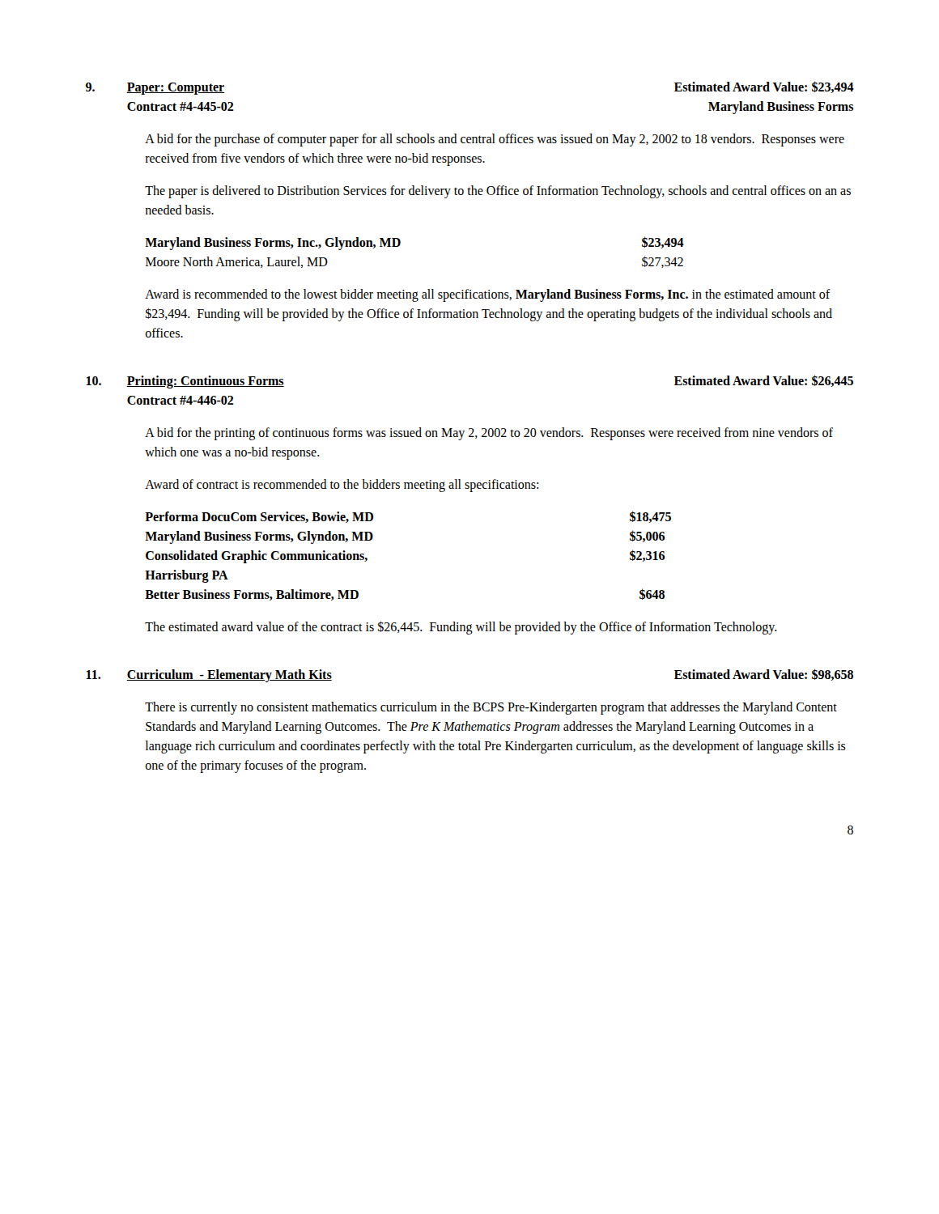9.
Paper: Computer Estimated Award Value: $23,494
Contract #4-445-02 Maryland Business Forms
A bid for the purchase of computer paper for all schools and central offices was issued on May 2, 2002 to 18 vendors. Responses were received from five vendors of which three were no-bid responses.
The paper is delivered to Distribution Services for delivery to the Office of Information Technology, schools and central offices on an as needed basis.
| Maryland Business Forms, Inc., Glyndon, MD | $23,494 |
| Moore North America, Laurel, MD | $27,342 |
Award is recommended to the lowest bidder meeting all specifications, Maryland Business Forms, Inc. in the estimated amount of $23,494. Funding will be provided by the Office of Information Technology and the operating budgets of the individual schools and offices.
10.
Printing: Continuous Forms Estimated Award Value: $26,445
Contract #4-446-02
A bid for the printing of continuous forms was issued on May 2, 2002 to 20 vendors. Responses were received from nine vendors of which one was a no-bid response.
Award of contract is recommended to the bidders meeting all specifications:
| Performa DocuCom Services, Bowie, MD | $18,475 |
| Maryland Business Forms, Glyndon, MD | $5,006 |
| Consolidated Graphic Communications, | $2,316 |
| Harrisburg PA | |
| Better Business Forms, Baltimore, MD | $648 |
The estimated award value of the contract is $26,445. Funding will be provided by the Office of Information Technology.
11.
Curriculum - Elementary Math Kits Estimated Award Value: $98,658
There is currently no consistent mathematics curriculum in the BCPS Pre-Kindergarten program that addresses the Maryland Content Standards and Maryland Learning Outcomes. The Pre K Mathematics Program addresses the Maryland Learning Outcomes in a language rich curriculum and coordinates perfectly with the total Pre Kindergarten curriculum, as the development of language skills is one of the primary focuses of the program.
8